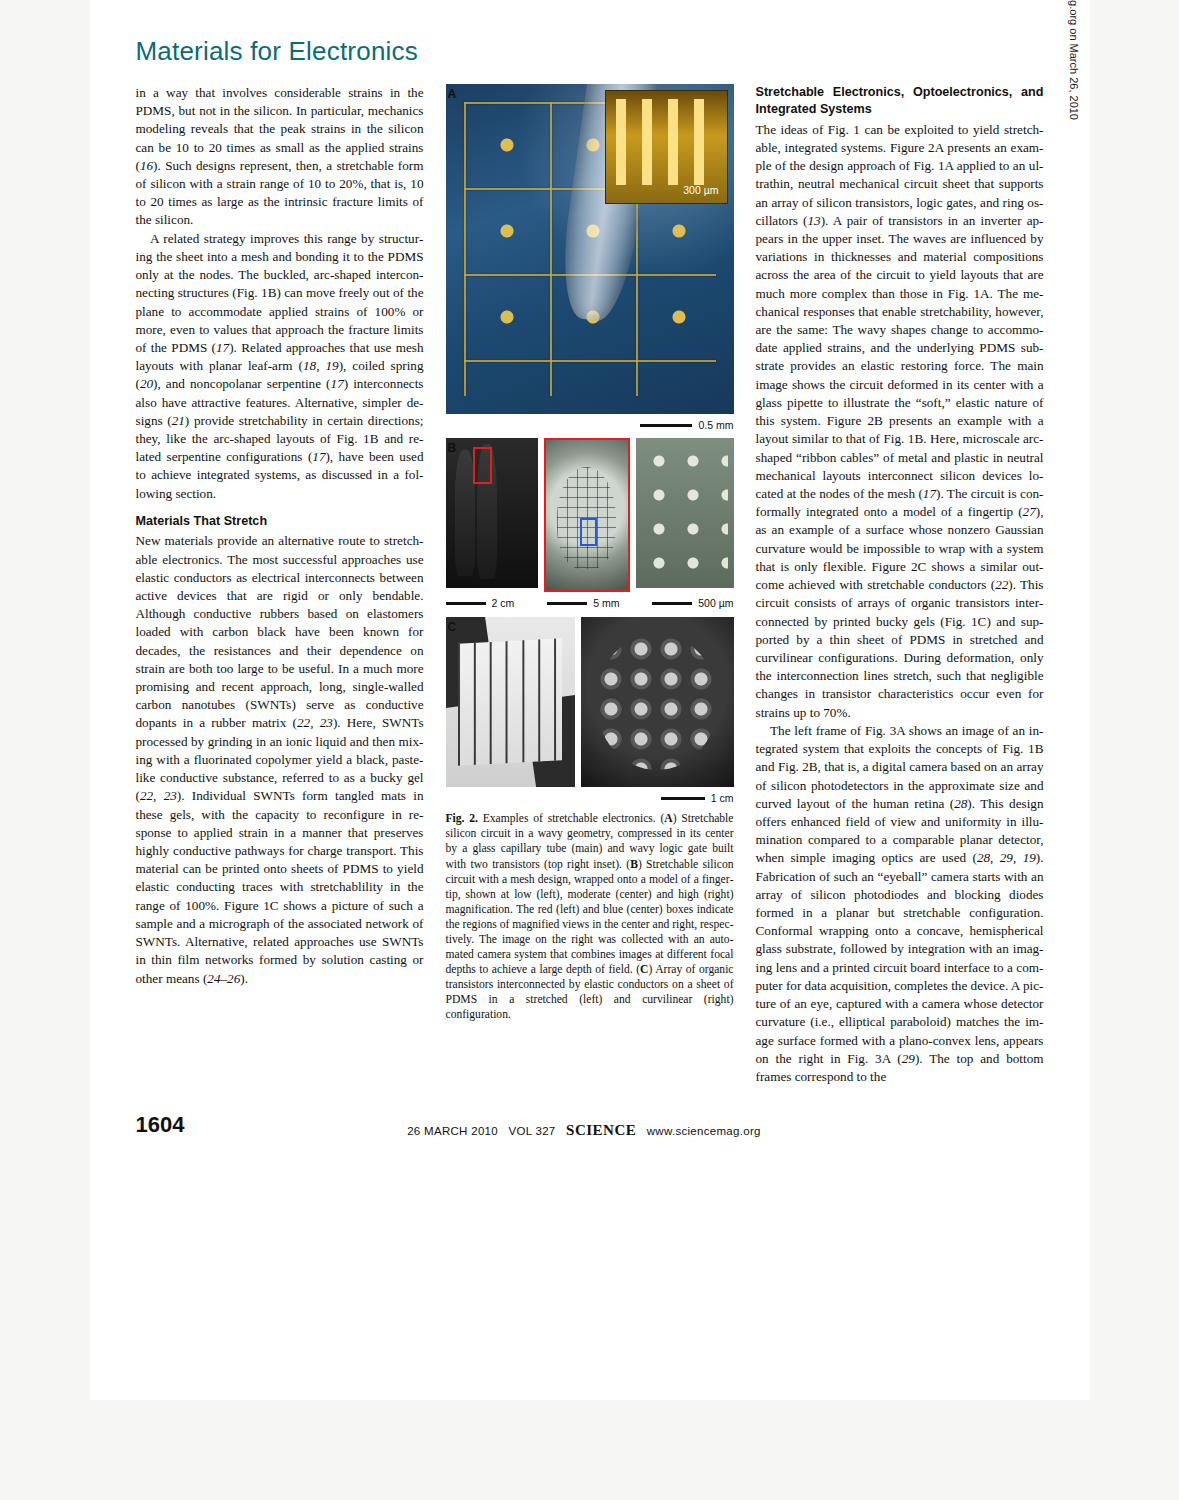Materials for Electronics
Downloaded from www.sciencemag.org on March 26, 2010
in a way that involves considerable strains in the PDMS, but not in the silicon. In particular, mechanics modeling reveals that the peak strains in the silicon can be 10 to 20 times as small as the applied strains (16). Such designs represent, then, a stretchable form of silicon with a strain range of 10 to 20%, that is, 10 to 20 times as large as the intrinsic fracture limits of the silicon.
A related strategy improves this range by structuring the sheet into a mesh and bonding it to the PDMS only at the nodes. The buckled, arc-shaped interconnecting structures (Fig. 1B) can move freely out of the plane to accommodate applied strains of 100% or more, even to values that approach the fracture limits of the PDMS (17). Related approaches that use mesh layouts with planar leaf-arm (18, 19), coiled spring (20), and noncopolanar serpentine (17) interconnects also have attractive features. Alternative, simpler designs (21) provide stretchability in certain directions; they, like the arc-shaped layouts of Fig. 1B and related serpentine configurations (17), have been used to achieve integrated systems, as discussed in a following section.
Materials That Stretch
New materials provide an alternative route to stretchable electronics. The most successful approaches use elastic conductors as electrical interconnects between active devices that are rigid or only bendable. Although conductive rubbers based on elastomers loaded with carbon black have been known for decades, the resistances and their dependence on strain are both too large to be useful. In a much more promising and recent approach, long, single-walled carbon nanotubes (SWNTs) serve as conductive dopants in a rubber matrix (22, 23). Here, SWNTs processed by grinding in an ionic liquid and then mixing with a fluorinated copolymer yield a black, pastelike conductive substance, referred to as a bucky gel (22, 23). Individual SWNTs form tangled mats in these gels, with the capacity to reconfigure in response to applied strain in a manner that preserves highly conductive pathways for charge transport. This material can be printed onto sheets of PDMS to yield elastic conducting traces with stretchablility in the range of 100%. Figure 1C shows a picture of such a sample and a micrograph of the associated network of SWNTs. Alternative, related approaches use SWNTs in thin film networks formed by solution casting or other means (24–26).
A
300 µm
0.5 mm
B
2 cm
5 mm
500 µm
C
1 cm
Fig. 2. Examples of stretchable electronics. (A) Stretchable silicon circuit in a wavy geometry, compressed in its center by a glass capillary tube (main) and wavy logic gate built with two transistors (top right inset). (B) Stretchable silicon circuit with a mesh design, wrapped onto a model of a fingertip, shown at low (left), moderate (center) and high (right) magnification. The red (left) and blue (center) boxes indicate the regions of magnified views in the center and right, respectively. The image on the right was collected with an automated camera system that combines images at different focal depths to achieve a large depth of field. (C) Array of organic transistors interconnected by elastic conductors on a sheet of PDMS in a stretched (left) and curvilinear (right) configuration.
Stretchable Electronics, Optoelectronics, and Integrated Systems
The ideas of Fig. 1 can be exploited to yield stretchable, integrated systems. Figure 2A presents an example of the design approach of Fig. 1A applied to an ultrathin, neutral mechanical circuit sheet that supports an array of silicon transistors, logic gates, and ring oscillators (13). A pair of transistors in an inverter appears in the upper inset. The waves are influenced by variations in thicknesses and material compositions across the area of the circuit to yield layouts that are much more complex than those in Fig. 1A. The mechanical responses that enable stretchability, however, are the same: The wavy shapes change to accommodate applied strains, and the underlying PDMS substrate provides an elastic restoring force. The main image shows the circuit deformed in its center with a glass pipette to illustrate the “soft,” elastic nature of this system. Figure 2B presents an example with a layout similar to that of Fig. 1B. Here, microscale arc-shaped “ribbon cables” of metal and plastic in neutral mechanical layouts interconnect silicon devices located at the nodes of the mesh (17). The circuit is conformally integrated onto a model of a fingertip (27), as an example of a surface whose nonzero Gaussian curvature would be impossible to wrap with a system that is only flexible. Figure 2C shows a similar outcome achieved with stretchable conductors (22). This circuit consists of arrays of organic transistors interconnected by printed bucky gels (Fig. 1C) and supported by a thin sheet of PDMS in stretched and curvilinear configurations. During deformation, only the interconnection lines stretch, such that negligible changes in transistor characteristics occur even for strains up to 70%.
The left frame of Fig. 3A shows an image of an integrated system that exploits the concepts of Fig. 1B and Fig. 2B, that is, a digital camera based on an array of silicon photodetectors in the approximate size and curved layout of the human retina (28). This design offers enhanced field of view and uniformity in illumination compared to a comparable planar detector, when simple imaging optics are used (28, 29, 19). Fabrication of such an “eyeball” camera starts with an array of silicon photodiodes and blocking diodes formed in a planar but stretchable configuration. Conformal wrapping onto a concave, hemispherical glass substrate, followed by integration with an imaging lens and a printed circuit board interface to a computer for data acquisition, completes the device. A picture of an eye, captured with a camera whose detector curvature (i.e., elliptical paraboloid) matches the image surface formed with a plano-convex lens, appears on the right in Fig. 3A (29). The top and bottom frames correspond to the
1604
26 MARCH 2010 VOL 327 SCIENCE www.sciencemag.org